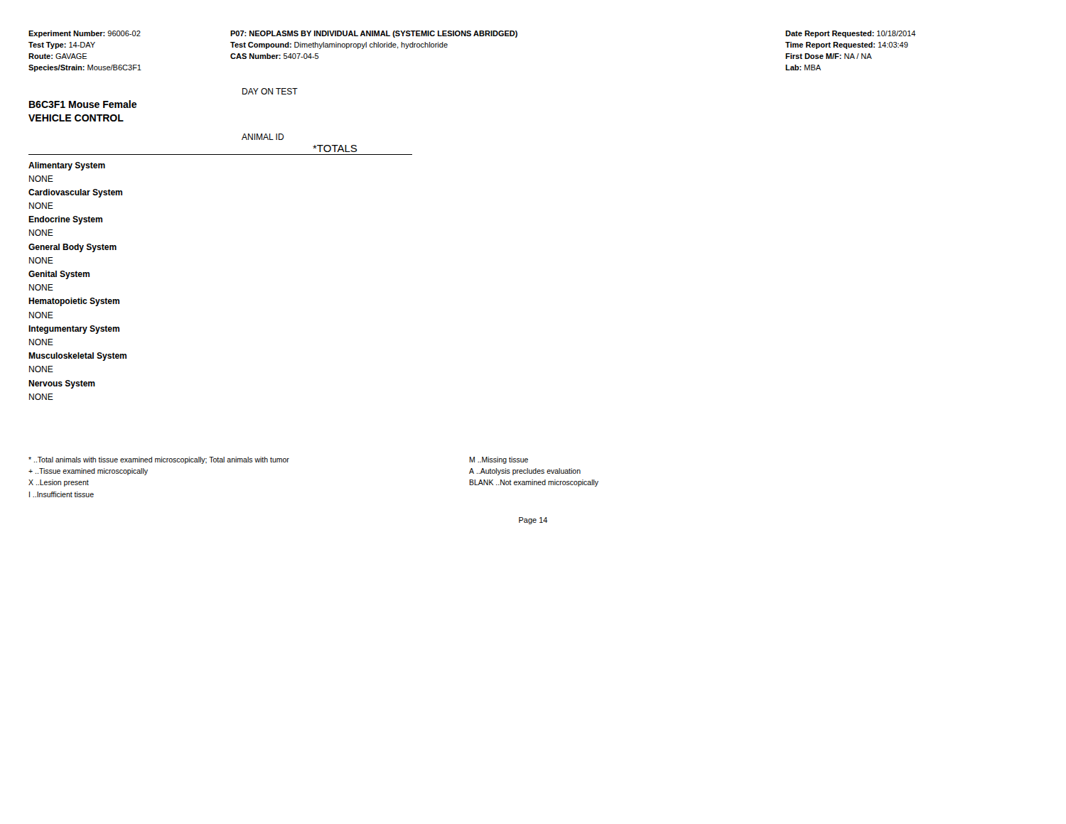| Experiment Number: 96006-02 | P07: NEOPLASMS BY INDIVIDUAL ANIMAL (SYSTEMIC LESIONS ABRIDGED) | Date Report Requested: 10/18/2014 |
| Test Type: 14-DAY | Test Compound: Dimethylaminopropyl chloride, hydrochloride | Time Report Requested: 14:03:49 |
| Route: GAVAGE | CAS Number: 5407-04-5 | First Dose M/F: NA / NA |
| Species/Strain: Mouse/B6C3F1 | | Lab: MBA |
DAY ON TEST
B6C3F1 Mouse Female
VEHICLE CONTROL
ANIMAL ID
*TOTALS
Alimentary System
NONE
Cardiovascular System
NONE
Endocrine System
NONE
General Body System
NONE
Genital System
NONE
Hematopoietic System
NONE
Integumentary System
NONE
Musculoskeletal System
NONE
Nervous System
NONE
* ..Total animals with tissue examined microscopically; Total animals with tumor
+ ..Tissue examined microscopically
X ..Lesion present
I ..Insufficient tissue
M ..Missing tissue
A ..Autolysis precludes evaluation
BLANK ..Not examined microscopically
Page 14